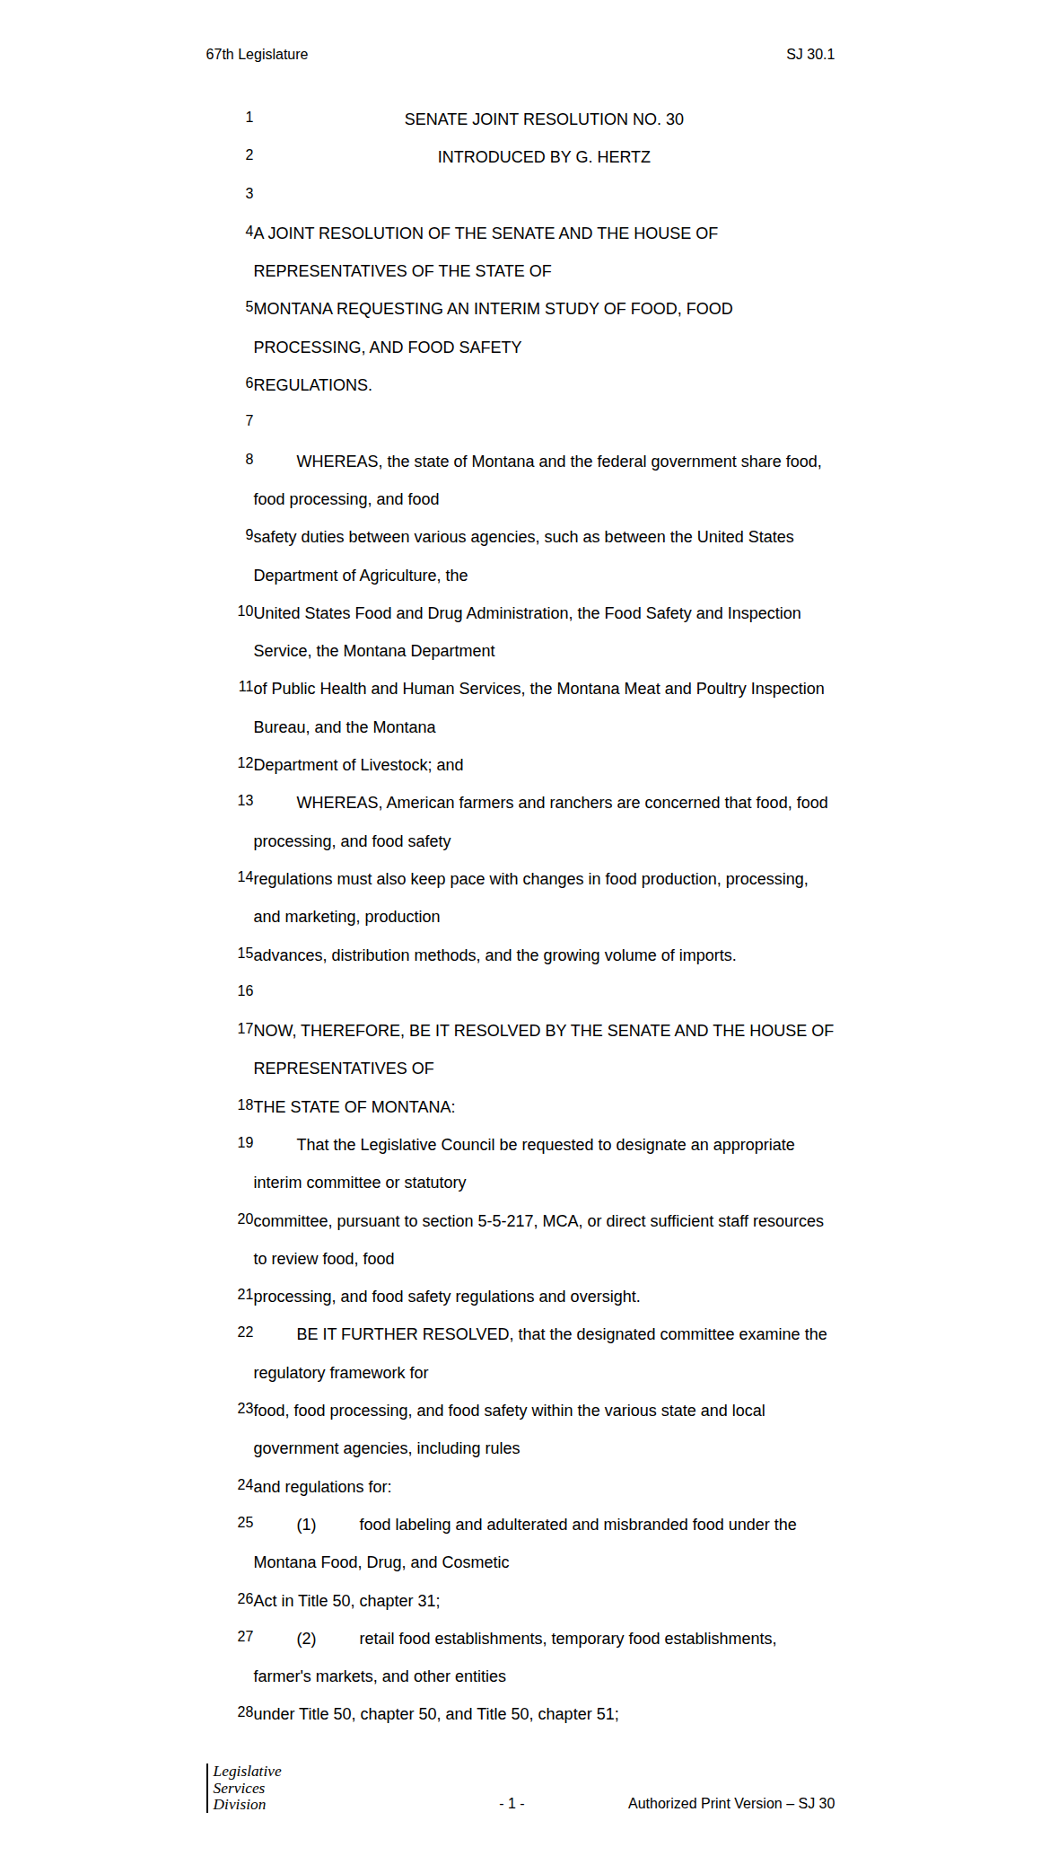67th Legislature
SJ 30.1
| 1 | SENATE JOINT RESOLUTION NO. 30 |
| 2 | INTRODUCED BY G. HERTZ |
| 3 | |
| 4 | A JOINT RESOLUTION OF THE SENATE AND THE HOUSE OF REPRESENTATIVES OF THE STATE OF |
| 5 | MONTANA REQUESTING AN INTERIM STUDY OF FOOD, FOOD PROCESSING, AND FOOD SAFETY |
| 6 | REGULATIONS. |
| 7 | |
| 8 | WHEREAS, the state of Montana and the federal government share food, food processing, and food |
| 9 | safety duties between various agencies, such as between the United States Department of Agriculture, the |
| 10 | United States Food and Drug Administration, the Food Safety and Inspection Service, the Montana Department |
| 11 | of Public Health and Human Services, the Montana Meat and Poultry Inspection Bureau, and the Montana |
| 12 | Department of Livestock; and |
| 13 | WHEREAS, American farmers and ranchers are concerned that food, food processing, and food safety |
| 14 | regulations must also keep pace with changes in food production, processing, and marketing, production |
| 15 | advances, distribution methods, and the growing volume of imports. |
| 16 | |
| 17 | NOW, THEREFORE, BE IT RESOLVED BY THE SENATE AND THE HOUSE OF REPRESENTATIVES OF |
| 18 | THE STATE OF MONTANA: |
| 19 | That the Legislative Council be requested to designate an appropriate interim committee or statutory |
| 20 | committee, pursuant to section 5-5-217, MCA, or direct sufficient staff resources to review food, food |
| 21 | processing, and food safety regulations and oversight. |
| 22 | BE IT FURTHER RESOLVED, that the designated committee examine the regulatory framework for |
| 23 | food, food processing, and food safety within the various state and local government agencies, including rules |
| 24 | and regulations for: |
| 25 | (1) food labeling and adulterated and misbranded food under the Montana Food, Drug, and Cosmetic |
| 26 | Act in Title 50, chapter 31; |
| 27 | (2) retail food establishments, temporary food establishments, farmer's markets, and other entities |
| 28 | under Title 50, chapter 50, and Title 50, chapter 51; |
Legislative Services Division
- 1 -
Authorized Print Version – SJ 30